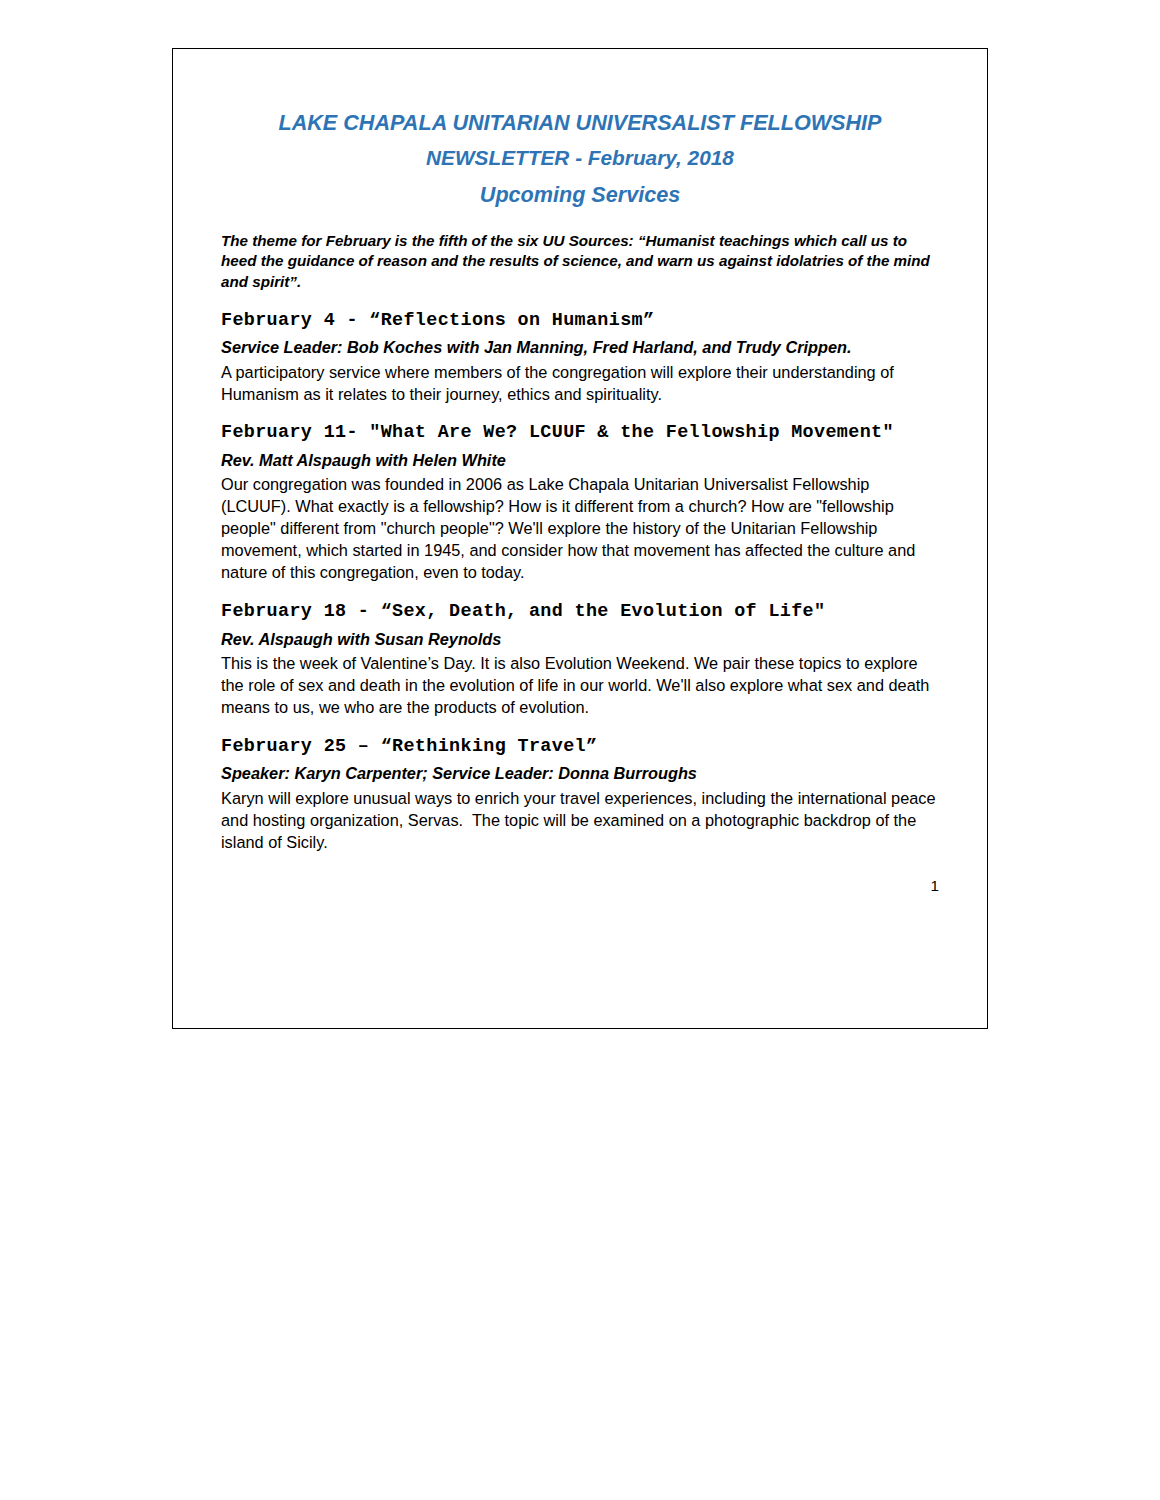LAKE CHAPALA UNITARIAN UNIVERSALIST FELLOWSHIP
NEWSLETTER - February, 2018
Upcoming Services
The theme for February is the fifth of the six UU Sources: “Humanist teachings which call us to heed the guidance of reason and the results of science, and warn us against idolatries of the mind and spirit”.
February 4 - “Reflections on Humanism”
Service Leader: Bob Koches with Jan Manning, Fred Harland, and Trudy Crippen.
A participatory service where members of the congregation will explore their understanding of Humanism as it relates to their journey, ethics and spirituality.
February 11- "What Are We? LCUUF & the Fellowship Movement"
Rev. Matt Alspaugh with Helen White
Our congregation was founded in 2006 as Lake Chapala Unitarian Universalist Fellowship (LCUUF). What exactly is a fellowship? How is it different from a church? How are "fellowship people" different from "church people"? We'll explore the history of the Unitarian Fellowship movement, which started in 1945, and consider how that movement has affected the culture and nature of this congregation, even to today.
February 18 - “Sex, Death, and the Evolution of Life"
Rev. Alspaugh with Susan Reynolds
This is the week of Valentine’s Day. It is also Evolution Weekend. We pair these topics to explore the role of sex and death in the evolution of life in our world. We'll also explore what sex and death means to us, we who are the products of evolution.
February 25 – “Rethinking Travel”
Speaker: Karyn Carpenter; Service Leader: Donna Burroughs
Karyn will explore unusual ways to enrich your travel experiences, including the international peace and hosting organization, Servas. The topic will be examined on a photographic backdrop of the island of Sicily.
1